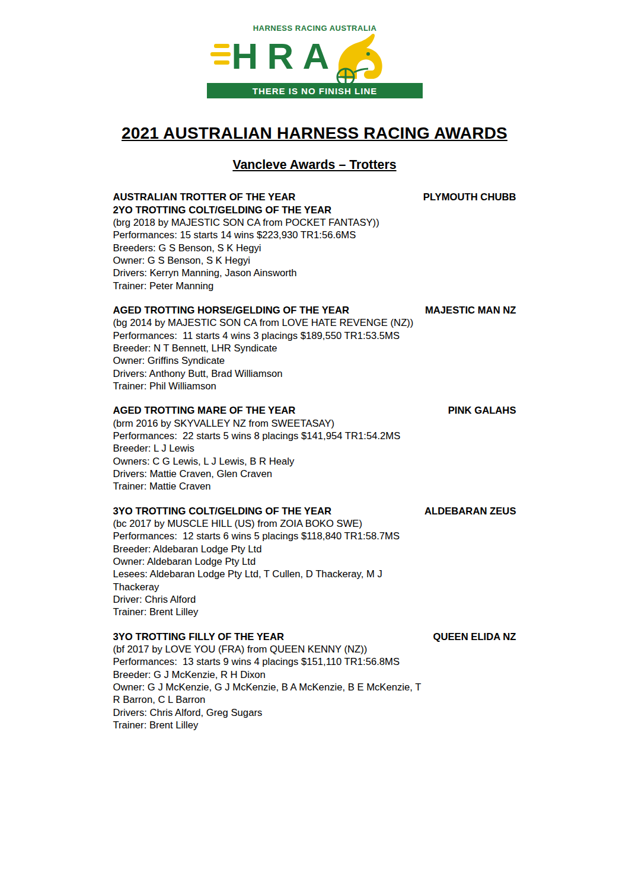HARNESS RACING AUSTRALIA H R A THERE IS NO FINISH LINE
2021 AUSTRALIAN HARNESS RACING AWARDS
Vancleve Awards – Trotters
AUSTRALIAN TROTTER OF THE YEAR
2YO TROTTING COLT/GELDING OF THE YEAR
(brg 2018 by MAJESTIC SON CA from POCKET FANTASY))
Performances: 15 starts 14 wins $223,930 TR1:56.6MS
Breeders: G S Benson, S K Hegyi
Owner: G S Benson, S K Hegyi
Drivers: Kerryn Manning, Jason Ainsworth
Trainer: Peter Manning
PLYMOUTH CHUBB
AGED TROTTING HORSE/GELDING OF THE YEAR
(bg 2014 by MAJESTIC SON CA from LOVE HATE REVENGE (NZ))
Performances: 11 starts 4 wins 3 placings $189,550 TR1:53.5MS
Breeder: N T Bennett, LHR Syndicate
Owner: Griffins Syndicate
Drivers: Anthony Butt, Brad Williamson
Trainer: Phil Williamson
MAJESTIC MAN NZ
AGED TROTTING MARE OF THE YEAR
(brm 2016 by SKYVALLEY NZ from SWEETASAY)
Performances: 22 starts 5 wins 8 placings $141,954 TR1:54.2MS
Breeder: L J Lewis
Owners: C G Lewis, L J Lewis, B R Healy
Drivers: Mattie Craven, Glen Craven
Trainer: Mattie Craven
PINK GALAHS
3YO TROTTING COLT/GELDING OF THE YEAR
(bc 2017 by MUSCLE HILL (US) from ZOIA BOKO SWE)
Performances: 12 starts 6 wins 5 placings $118,840 TR1:58.7MS
Breeder: Aldebaran Lodge Pty Ltd
Owner: Aldebaran Lodge Pty Ltd
Lesees: Aldebaran Lodge Pty Ltd, T Cullen, D Thackeray, M J Thackeray
Driver: Chris Alford
Trainer: Brent Lilley
ALDEBARAN ZEUS
3YO TROTTING FILLY OF THE YEAR
(bf 2017 by LOVE YOU (FRA) from QUEEN KENNY (NZ))
Performances: 13 starts 9 wins 4 placings $151,110 TR1:56.8MS
Breeder: G J McKenzie, R H Dixon
Owner: G J McKenzie, G J McKenzie, B A McKenzie, B E McKenzie, T R Barron, C L Barron
Drivers: Chris Alford, Greg Sugars
Trainer: Brent Lilley
QUEEN ELIDA NZ